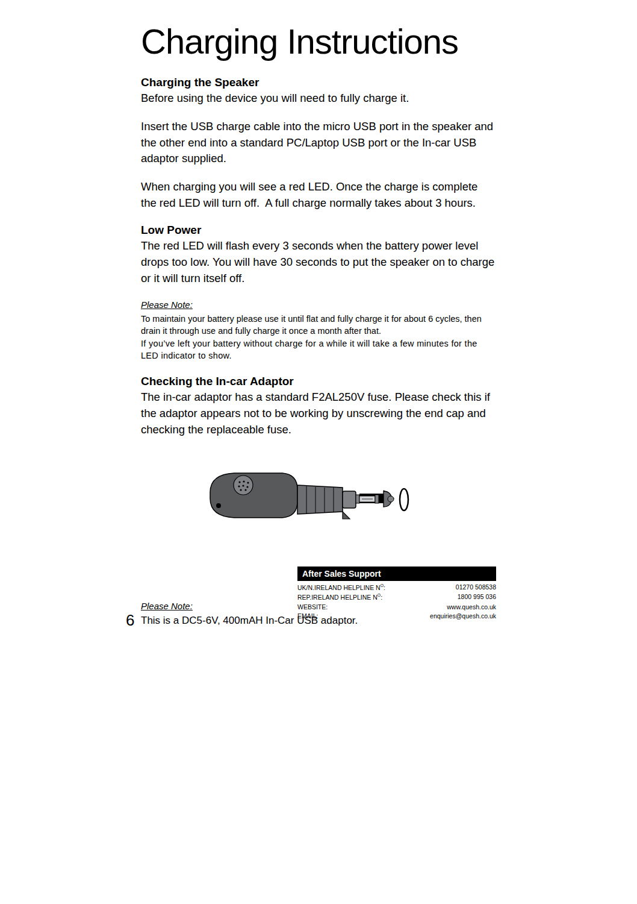Charging Instructions
Charging the Speaker
Before using the device you will need to fully charge it.
Insert the USB charge cable into the micro USB port in the speaker and the other end into a standard PC/Laptop USB port or the In-car USB adaptor supplied.
When charging you will see a red LED. Once the charge is complete the red LED will turn off. A full charge normally takes about 3 hours.
Low Power
The red LED will flash every 3 seconds when the battery power level drops too low. You will have 30 seconds to put the speaker on to charge or it will turn itself off.
Please Note:
To maintain your battery please use it until flat and fully charge it for about 6 cycles, then drain it through use and fully charge it once a month after that.
If you’ve left your battery without charge for a while it will take a few minutes for the LED indicator to show.
Checking the In-car Adaptor
The in-car adaptor has a standard F2AL250V fuse. Please check this if the adaptor appears not to be working by unscrewing the end cap and checking the replaceable fuse.
Please Note:
This is a DC5-6V, 400mAH In-Car USB adaptor.
After Sales Support
| UK/N.IRELAND HELPLINE N O : | 01270 508538 |
| REP.IRELAND HELPLINE N O : | 1800 995 036 |
| WEBSITE: | www.quesh.co.uk |
| EMAIL: | enquiries@quesh.co.uk |
6